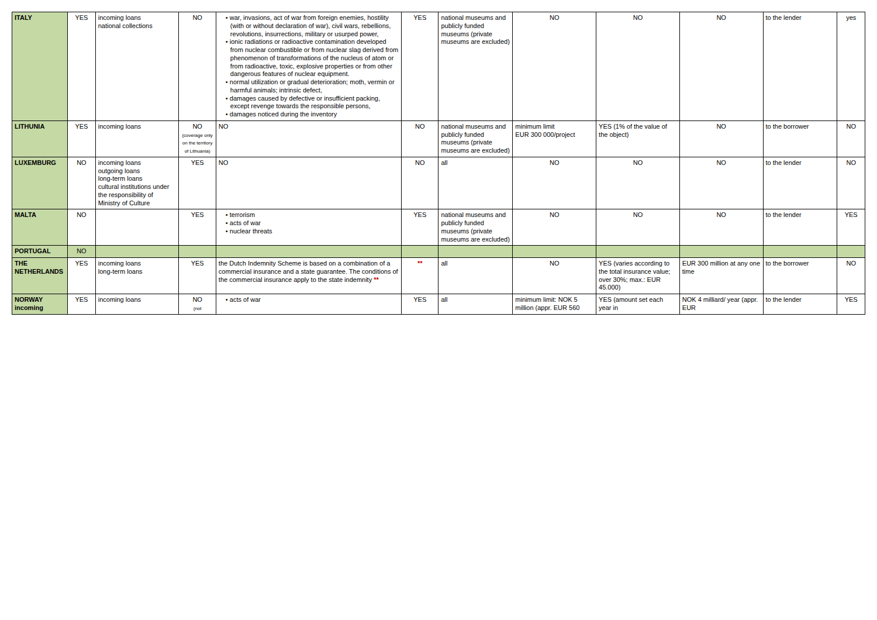| ITALY | YES | incoming loans national collections | NO | war, invasions, act of war from foreign enemies, hostility (with or without declaration of war), civil wars, rebellions, revolutions, insurrections, military or usurped power, ionic radiations or radioactive contamination developed from nuclear combustible or from nuclear slag derived from phenomenon of transformations of the nucleus of atom or from radioactive, toxic, explosive properties or from other dangerous features of nuclear equipment. normal utilization or gradual deterioration; moth, vermin or harmful animals; intrinsic defect, damages caused by defective or insufficient packing, except revenge towards the responsible persons, damages noticed during the inventory | YES | national museums and publicly funded museums (private museums are excluded) | NO | NO | NO | to the lender | yes |
| LITHUNIA | YES | incoming loans | NO (coverage only on the territory of Lithuania) | NO | NO | national museums and publicly funded museums (private museums are excluded) | minimum limit EUR 300 000/project | YES (1% of the value of the object) | NO | to the borrower | NO |
| LUXEMBURG | NO | incoming loans outgoing loans long-term loans cultural institutions under the responsibility of Ministry of Culture | YES | NO | NO | all | NO | NO | NO | to the lender | NO |
| MALTA | NO | | YES | terrorism acts of war nuclear threats | YES | national museums and publicly funded museums (private museums are excluded) | NO | NO | NO | to the lender | YES |
| PORTUGAL | NO | | | | | | | | | | |
| THE NETHERLANDS | YES | incoming loans long-term loans | YES | the Dutch Indemnity Scheme is based on a combination of a commercial insurance and a state guarantee. The conditions of the commercial insurance apply to the state indemnity ** | ** | all | NO | YES (varies according to the total insurance value; over 30%; max.: EUR 45.000) | EUR 300 million at any one time | to the borrower | NO |
| NORWAY incoming | YES | incoming loans | NO (not | acts of war | YES | all | minimum limit: NOK 5 million (appr. EUR 560 | YES (amount set each year in | NOK 4 milliard/ year (appr. EUR | to the lender | YES |